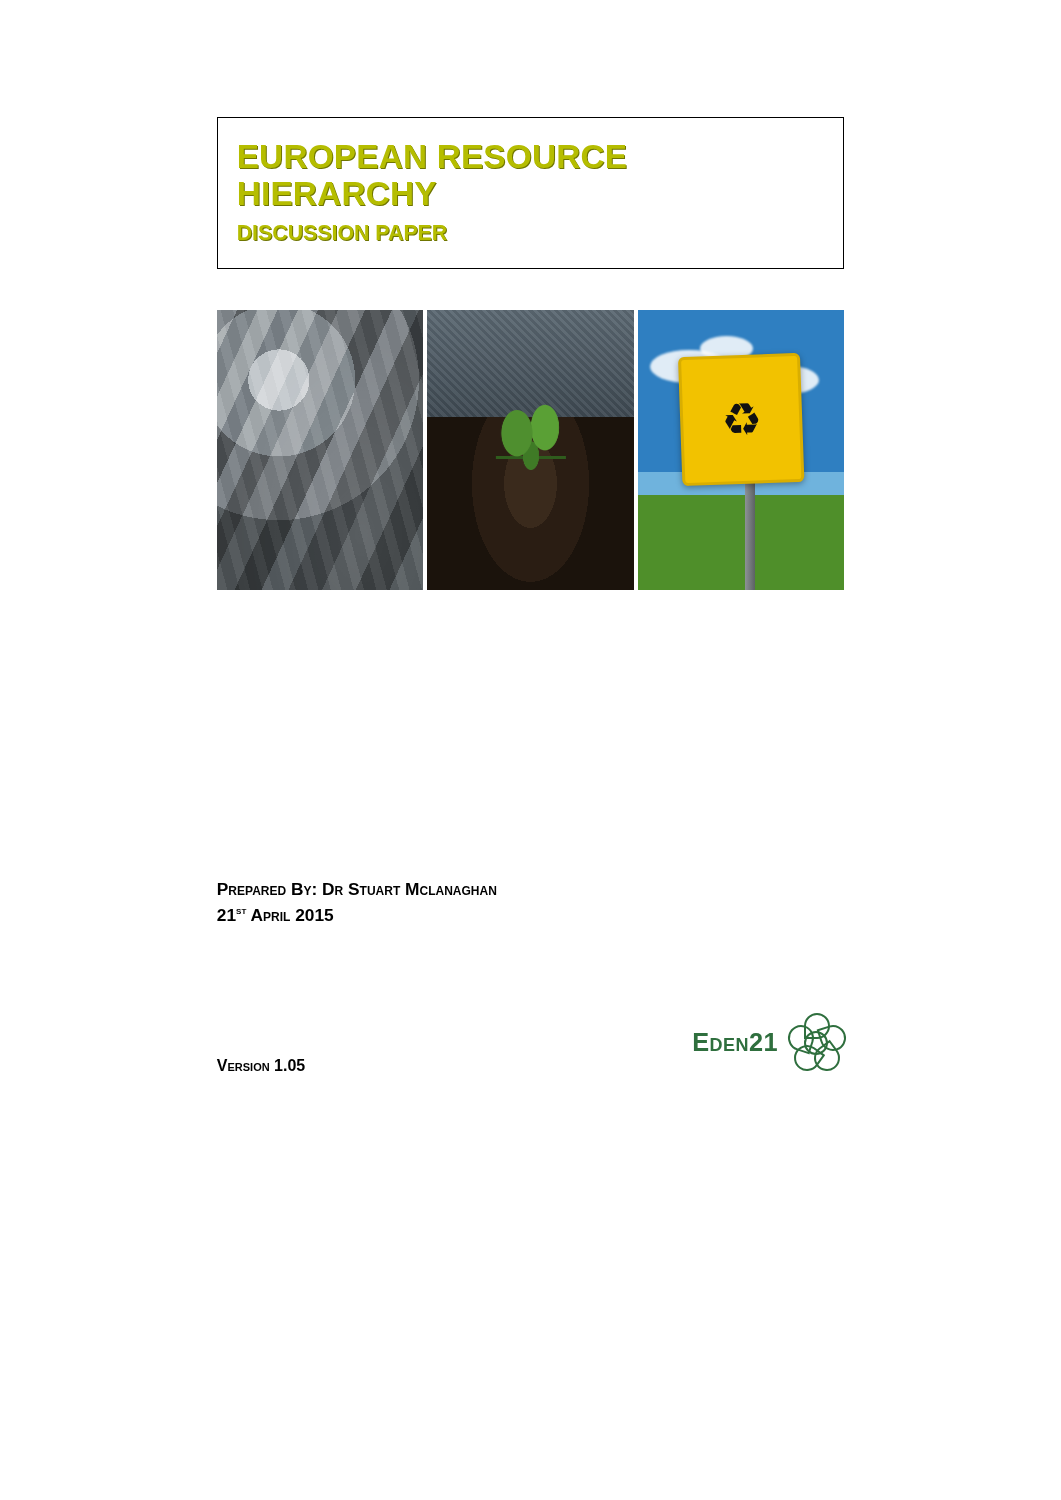EUROPEAN RESOURCE HIERARCHY
DISCUSSION PAPER
♻
Prepared By: Dr Stuart Mclanaghan
21st April 2015
Version 1.05
Eden21